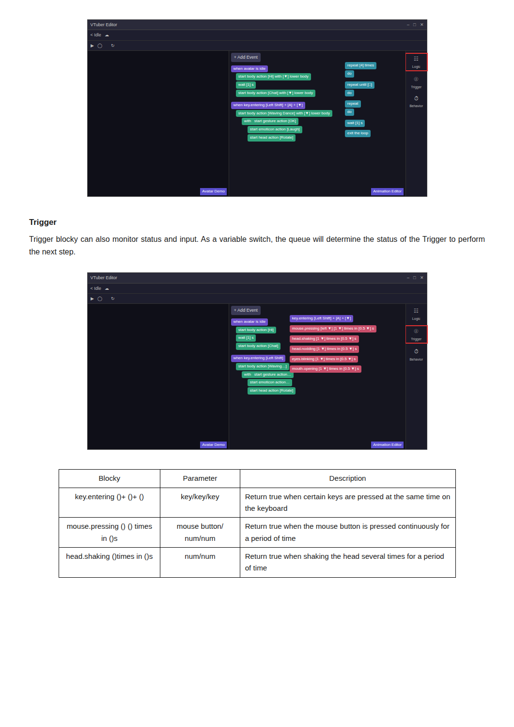VTuber Editor –□✕
< Idle ☁
▶ ◯ ↻
Avatar Demo
+ Add Event
when avatar is idle
start body action [Hi] with [▼] lower body
wait [1] s
start body action [Chat] with [▼] lower body
when key.entering [Left Shift] + [A] + [▼]
start body action [Waving Dance] with [▼] lower body
with start gesture action [OK]
start emoticon action [Laugh]
start head action [Rotate]
repeat [4] times
do
repeat until [□]
do
repeat
do
wait [1] s
exit the loop
Animation Editor
☷Logic
☉Trigger
⏱Behavior
Trigger
Trigger blocky can also monitor status and input. As a variable switch, the queue will determine the status of the Trigger to perform the next step.
VTuber Editor –□✕
< Idle ☁
▶ ◯ ↻
Avatar Demo
+ Add Event
when avatar is idle
start body action [Hi]
wait [1] s
start body action [Chat]
when key.entering [Left Shift]
start body action [Waving…]
with start gesture action…
start emoticon action…
start head action [Rotate]
key.entering [Left Shift] + [A] + [▼]
mouse.pressing [left ▼] [1 ▼] times in [0.5 ▼] s
head.shaking [1 ▼] times in [0.5 ▼] s
head.nodding [1 ▼] times in [0.5 ▼] s
eyes.blinking [1 ▼] times in [0.5 ▼] s
mouth.opening [1 ▼] times in [0.5 ▼] s
Animation Editor
☷Logic
☉Trigger
⏱Behavior
| Blocky | Parameter | Description |
| --- | --- | --- |
| key.entering ()+ ()+ () | key/key/key | Return true when certain keys are pressed at the same time on the keyboard |
| mouse.pressing () () times in ()s | mouse button/ num/num | Return true when the mouse button is pressed continuously for a period of time |
| head.shaking ()times in ()s | num/num | Return true when shaking the head several times for a period of time |